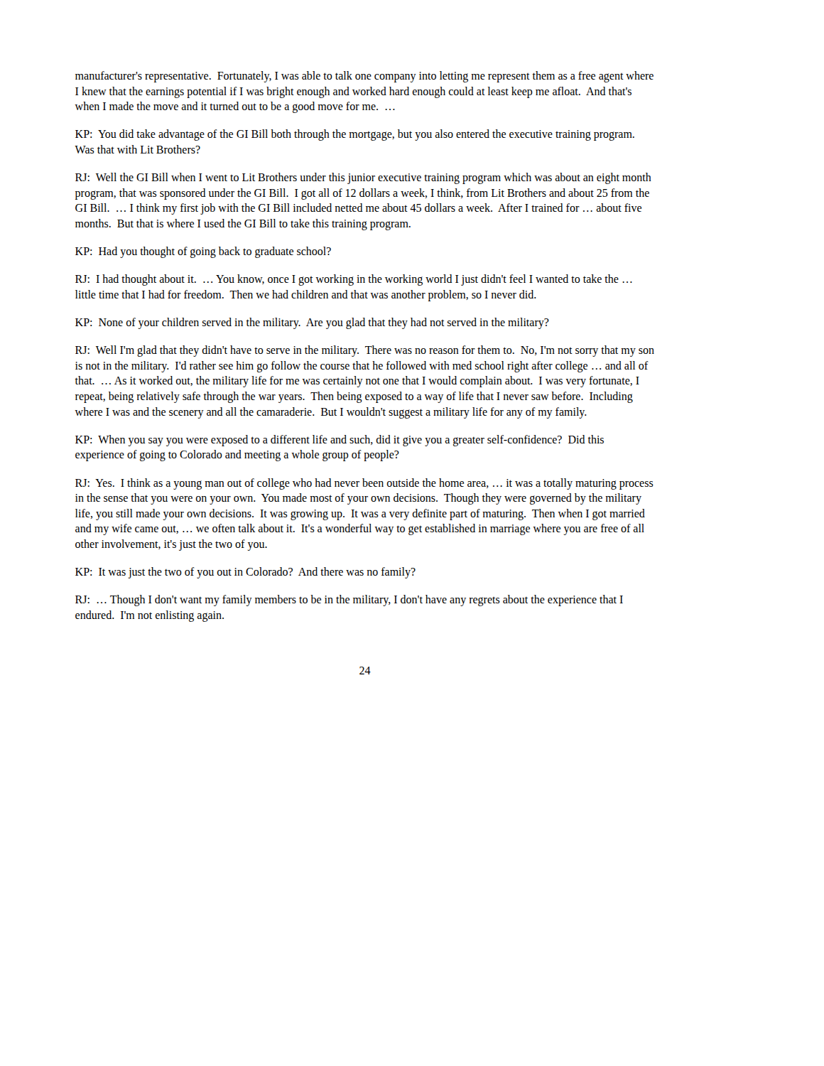manufacturer's representative. Fortunately, I was able to talk one company into letting me represent them as a free agent where I knew that the earnings potential if I was bright enough and worked hard enough could at least keep me afloat. And that's when I made the move and it turned out to be a good move for me. …
KP: You did take advantage of the GI Bill both through the mortgage, but you also entered the executive training program. Was that with Lit Brothers?
RJ: Well the GI Bill when I went to Lit Brothers under this junior executive training program which was about an eight month program, that was sponsored under the GI Bill. I got all of 12 dollars a week, I think, from Lit Brothers and about 25 from the GI Bill. … I think my first job with the GI Bill included netted me about 45 dollars a week. After I trained for … about five months. But that is where I used the GI Bill to take this training program.
KP: Had you thought of going back to graduate school?
RJ: I had thought about it. … You know, once I got working in the working world I just didn't feel I wanted to take the … little time that I had for freedom. Then we had children and that was another problem, so I never did.
KP: None of your children served in the military. Are you glad that they had not served in the military?
RJ: Well I'm glad that they didn't have to serve in the military. There was no reason for them to. No, I'm not sorry that my son is not in the military. I'd rather see him go follow the course that he followed with med school right after college … and all of that. … As it worked out, the military life for me was certainly not one that I would complain about. I was very fortunate, I repeat, being relatively safe through the war years. Then being exposed to a way of life that I never saw before. Including where I was and the scenery and all the camaraderie. But I wouldn't suggest a military life for any of my family.
KP: When you say you were exposed to a different life and such, did it give you a greater self-confidence? Did this experience of going to Colorado and meeting a whole group of people?
RJ: Yes. I think as a young man out of college who had never been outside the home area, … it was a totally maturing process in the sense that you were on your own. You made most of your own decisions. Though they were governed by the military life, you still made your own decisions. It was growing up. It was a very definite part of maturing. Then when I got married and my wife came out, … we often talk about it. It's a wonderful way to get established in marriage where you are free of all other involvement, it's just the two of you.
KP: It was just the two of you out in Colorado? And there was no family?
RJ: … Though I don't want my family members to be in the military, I don't have any regrets about the experience that I endured. I'm not enlisting again.
24